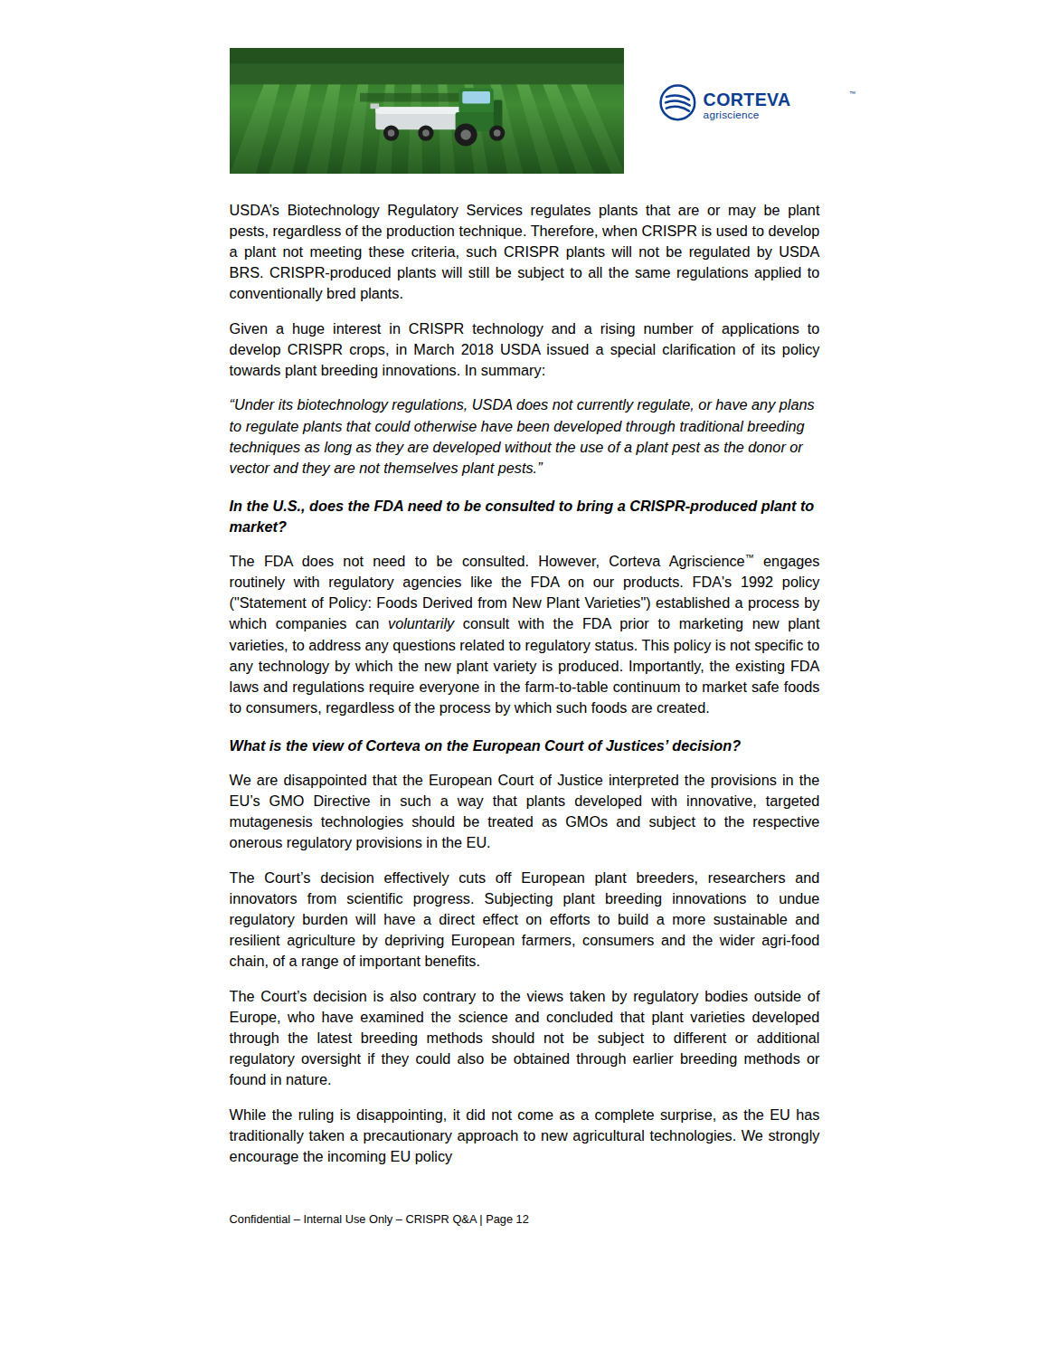CORTEVA agriscience ™
USDA’s Biotechnology Regulatory Services regulates plants that are or may be plant pests, regardless of the production technique. Therefore, when CRISPR is used to develop a plant not meeting these criteria, such CRISPR plants will not be regulated by USDA BRS. CRISPR-produced plants will still be subject to all the same regulations applied to conventionally bred plants.
Given a huge interest in CRISPR technology and a rising number of applications to develop CRISPR crops, in March 2018 USDA issued a special clarification of its policy towards plant breeding innovations. In summary:
“Under its biotechnology regulations, USDA does not currently regulate, or have any plans to regulate plants that could otherwise have been developed through traditional breeding techniques as long as they are developed without the use of a plant pest as the donor or vector and they are not themselves plant pests.”
In the U.S., does the FDA need to be consulted to bring a CRISPR-produced plant to market?
The FDA does not need to be consulted. However, Corteva Agriscience™ engages routinely with regulatory agencies like the FDA on our products. FDA's 1992 policy ("Statement of Policy: Foods Derived from New Plant Varieties") established a process by which companies can voluntarily consult with the FDA prior to marketing new plant varieties, to address any questions related to regulatory status. This policy is not specific to any technology by which the new plant variety is produced. Importantly, the existing FDA laws and regulations require everyone in the farm-to-table continuum to market safe foods to consumers, regardless of the process by which such foods are created.
What is the view of Corteva on the European Court of Justices’ decision?
We are disappointed that the European Court of Justice interpreted the provisions in the EU’s GMO Directive in such a way that plants developed with innovative, targeted mutagenesis technologies should be treated as GMOs and subject to the respective onerous regulatory provisions in the EU.
The Court’s decision effectively cuts off European plant breeders, researchers and innovators from scientific progress. Subjecting plant breeding innovations to undue regulatory burden will have a direct effect on efforts to build a more sustainable and resilient agriculture by depriving European farmers, consumers and the wider agri-food chain, of a range of important benefits.
The Court’s decision is also contrary to the views taken by regulatory bodies outside of Europe, who have examined the science and concluded that plant varieties developed through the latest breeding methods should not be subject to different or additional regulatory oversight if they could also be obtained through earlier breeding methods or found in nature.
While the ruling is disappointing, it did not come as a complete surprise, as the EU has traditionally taken a precautionary approach to new agricultural technologies. We strongly encourage the incoming EU policy
Confidential – Internal Use Only – CRISPR Q&A | Page 12